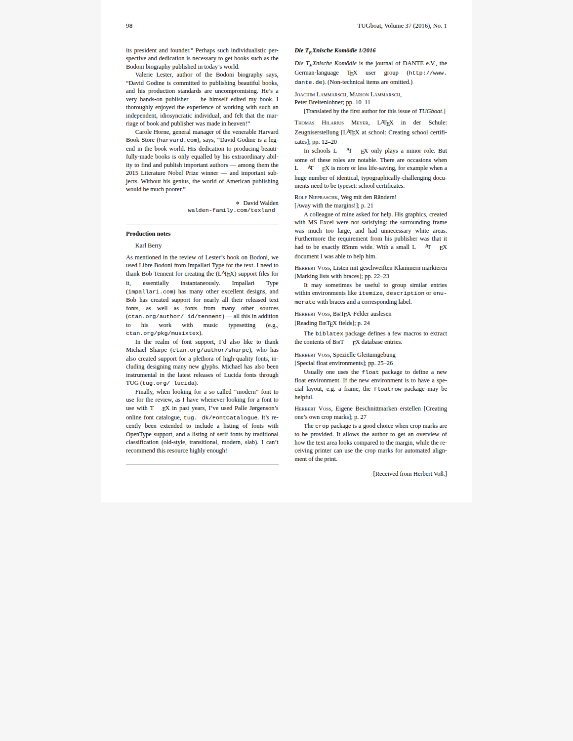98 TUGboat, Volume 37 (2016), No. 1
its president and founder.” Perhaps such individualistic perspective and dedication is necessary to get books such as the Bodoni biography published in today’s world.
Valerie Lester, author of the Bodoni biography says, “David Godine is committed to publishing beautiful books, and his production standards are uncompromising. He’s a very hands-on publisher — he himself edited my book. I thoroughly enjoyed the experience of working with such an independent, idiosyncratic individual, and felt that the marriage of book and publisher was made in heaven!”
Carole Horne, general manager of the venerable Harvard Book Store (harvard.com), says, “David Godine is a legend in the book world. His dedication to producing beautifully-made books is only equalled by his extraordinary ability to find and publish important authors — among them the 2015 Literature Nobel Prize winner — and important subjects. Without his genius, the world of American publishing would be much poorer.”
⋄ David Walden
walden-family.com/texland
Production notes
Karl Berry
As mentioned in the review of Lester’s book on Bodoni, we used Libre Bodoni from Impallari Type for the text. I need to thank Bob Tennent for creating the (LATEX) support files for it, essentially instantaneously. Impallari Type (impallari.com) has many other excellent designs, and Bob has created support for nearly all their released text fonts, as well as fonts from many other sources (ctan.org/author/ id/tennent) — all this in addition to his work with music typesetting (e.g., ctan.org/pkg/musixtex).
In the realm of font support, I’d also like to thank Michael Sharpe (ctan.org/author/sharpe), who has also created support for a plethora of high-quality fonts, including designing many new glyphs. Michael has also been instrumental in the latest releases of Lucida fonts through TUG (tug.org/ lucida).
Finally, when looking for a so-called “modern” font to use for the review, as I have whenever looking for a font to use with TEX in past years, I’ve used Palle Jørgenson’s online font catalogue, tug. dk/FontCatalogue. It’s recently been extended to include a listing of fonts with OpenType support, and a listing of serif fonts by traditional classification (old-style, transitional, modern, slab). I can’t recommend this resource highly enough!
Die TEXnische Komödie 1/2016
Die TEXnische Komödie is the journal of DANTE e.V., the German-language TEX user group (http://www. dante.de). (Non-technical items are omitted.)
Joachim Lammarsch, Marion Lammarsch,
Peter Breitenlohner; pp. 10–11
[Translated by the first author for this issue of TUGboat.]
Thomas Hilarius Meyer, LATEX in der Schule: Zeugniserstellung [LATEX at school: Creating school certificates]; pp. 12–20
In schools LATEX only plays a minor role. But some of these roles are notable. There are occasions when LATEX is more or less life-saving, for example when a huge number of identical, typographically-challenging documents need to be typeset: school certificates.
Rolf Niepraschk, Weg mit den Rändern!
[Away with the margins!]; p. 21
A colleague of mine asked for help. His graphics, created with MS Excel were not satisfying: the surrounding frame was much too large, and had unnecessary white areas. Furthermore the requirement from his publisher was that it had to be exactly 85mm wide. With a small LATEX document I was able to help him.
Herbert Voss, Listen mit geschweiften Klammern markieren [Marking lists with braces]; pp. 22–23
It may sometimes be useful to group similar entries within environments like itemize, description or enumerate with braces and a corresponding label.
Herbert Voss, Bib TEX-Felder auslesen
[Reading Bib TEX fields]; p. 24
The biblatex package defines a few macros to extract the contents of Bib TEX database entries.
Herbert Voss, Spezielle Gleitumgebung
[Special float environments]; pp. 25–26
Usually one uses the float package to define a new float environment. If the new environment is to have a special layout, e.g. a frame, the floatrow package may be helpful.
Herbert Voss, Eigene Beschnittmarken erstellen [Creating one’s own crop marks]; p. 27
The crop package is a good choice when crop marks are to be provided. It allows the author to get an overview of how the text area looks compared to the margin, while the receiving printer can use the crop marks for automated alignment of the print.
[Received from Herbert Voß.]